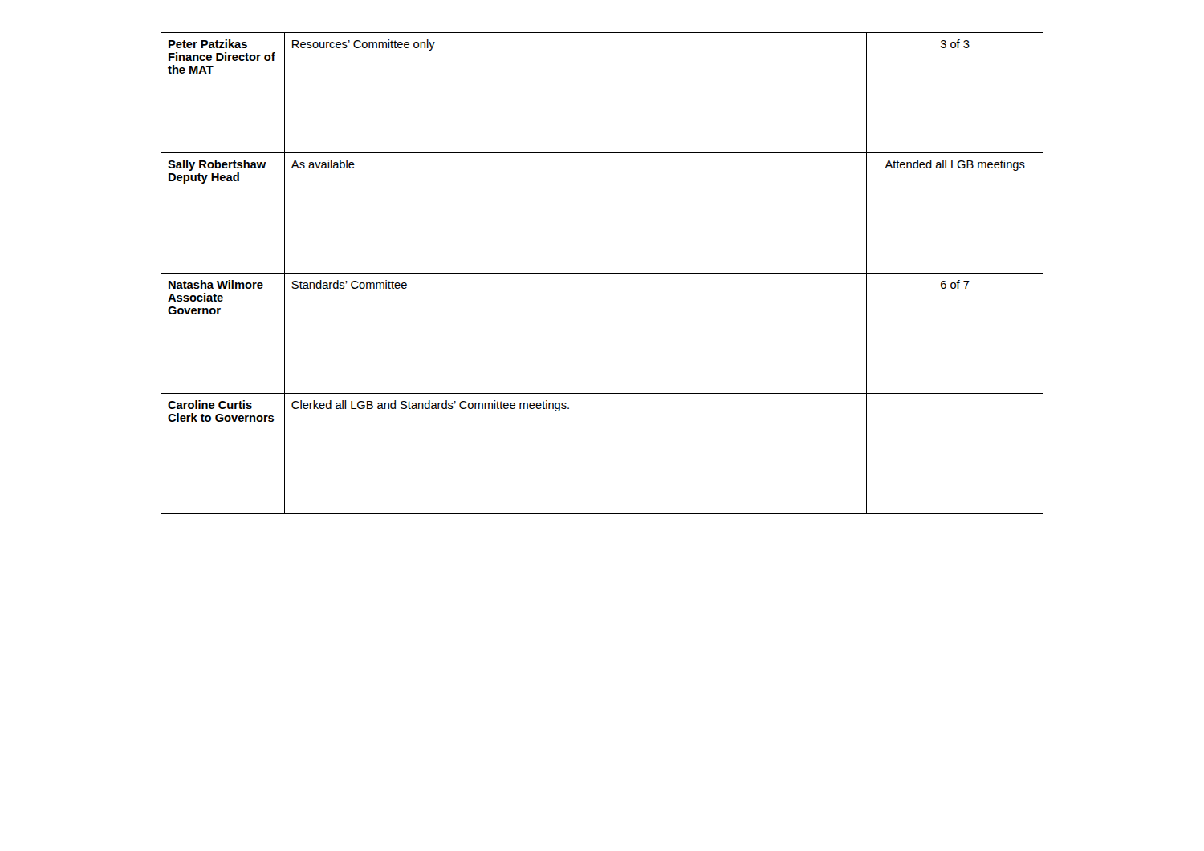| Peter Patzikas Finance Director of the MAT | Resources’ Committee only | 3 of 3 |
| Sally Robertshaw Deputy Head | As available | Attended all LGB meetings |
| Natasha Wilmore Associate Governor | Standards’ Committee | 6 of 7 |
| Caroline Curtis Clerk to Governors | Clerked all LGB and Standards’ Committee meetings. | |